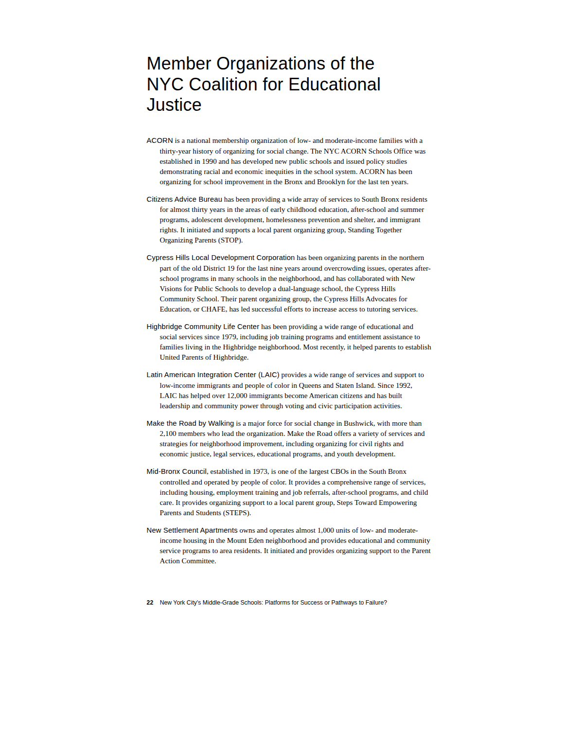Member Organizations of the
NYC Coalition for Educational Justice
ACORN is a national membership organization of low- and moderate-income families with a thirty-year history of organizing for social change. The NYC ACORN Schools Office was established in 1990 and has developed new public schools and issued policy studies demonstrating racial and economic inequities in the school system. ACORN has been organizing for school improvement in the Bronx and Brooklyn for the last ten years.
Citizens Advice Bureau has been providing a wide array of services to South Bronx residents for almost thirty years in the areas of early childhood education, after-school and summer programs, adolescent development, homelessness prevention and shelter, and immigrant rights. It initiated and supports a local parent organizing group, Standing Together Organizing Parents (STOP).
Cypress Hills Local Development Corporation has been organizing parents in the northern part of the old District 19 for the last nine years around overcrowding issues, operates after-school programs in many schools in the neighborhood, and has collaborated with New Visions for Public Schools to develop a dual-language school, the Cypress Hills Community School. Their parent organizing group, the Cypress Hills Advocates for Education, or CHAFE, has led successful efforts to increase access to tutoring services.
Highbridge Community Life Center has been providing a wide range of educational and social services since 1979, including job training programs and entitlement assistance to families living in the Highbridge neighborhood. Most recently, it helped parents to establish United Parents of Highbridge.
Latin American Integration Center (LAIC) provides a wide range of services and support to low-income immigrants and people of color in Queens and Staten Island. Since 1992, LAIC has helped over 12,000 immigrants become American citizens and has built leadership and community power through voting and civic participation activities.
Make the Road by Walking is a major force for social change in Bushwick, with more than 2,100 members who lead the organization. Make the Road offers a variety of services and strategies for neighborhood improvement, including organizing for civil rights and economic justice, legal services, educational programs, and youth development.
Mid-Bronx Council, established in 1973, is one of the largest CBOs in the South Bronx controlled and operated by people of color. It provides a comprehensive range of services, including housing, employment training and job referrals, after-school programs, and child care. It provides organizing support to a local parent group, Steps Toward Empowering Parents and Students (STEPS).
New Settlement Apartments owns and operates almost 1,000 units of low- and moderate-income housing in the Mount Eden neighborhood and provides educational and community service programs to area residents. It initiated and provides organizing support to the Parent Action Committee.
22 New York City's Middle-Grade Schools: Platforms for Success or Pathways to Failure?